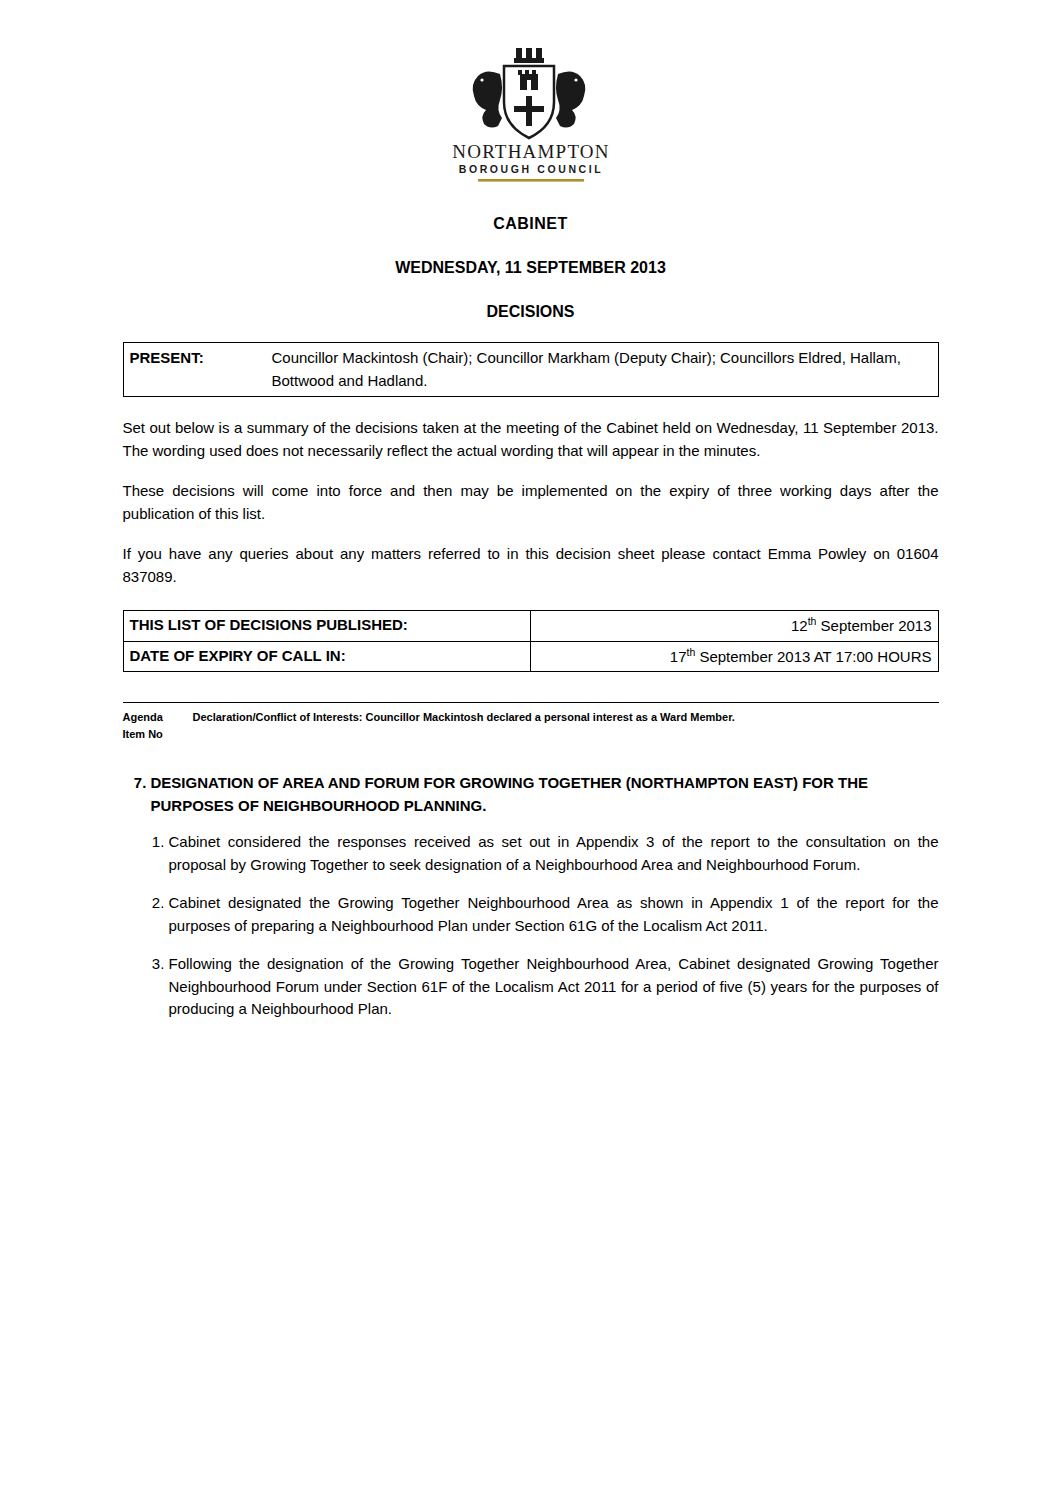NORTHAMPTON BOROUGH COUNCIL
CABINET
WEDNESDAY, 11 SEPTEMBER 2013
DECISIONS
| PRESENT: | Councillor Mackintosh (Chair); Councillor Markham (Deputy Chair); Councillors Eldred, Hallam, Bottwood and Hadland. |
Set out below is a summary of the decisions taken at the meeting of the Cabinet held on Wednesday, 11 September 2013. The wording used does not necessarily reflect the actual wording that will appear in the minutes.
These decisions will come into force and then may be implemented on the expiry of three working days after the publication of this list.
If you have any queries about any matters referred to in this decision sheet please contact Emma Powley on 01604 837089.
| THIS LIST OF DECISIONS PUBLISHED: | 12 th September 2013 |
| DATE OF EXPIRY OF CALL IN: | 17 th September 2013 AT 17:00 HOURS |
Agenda
Item No Declaration/Conflict of Interests: Councillor Mackintosh declared a personal interest as a Ward Member.
DESIGNATION OF AREA AND FORUM FOR GROWING TOGETHER (NORTHAMPTON EAST) FOR THE PURPOSES OF NEIGHBOURHOOD PLANNING.
Cabinet considered the responses received as set out in Appendix 3 of the report to the consultation on the proposal by Growing Together to seek designation of a Neighbourhood Area and Neighbourhood Forum.
Cabinet designated the Growing Together Neighbourhood Area as shown in Appendix 1 of the report for the purposes of preparing a Neighbourhood Plan under Section 61G of the Localism Act 2011.
Following the designation of the Growing Together Neighbourhood Area, Cabinet designated Growing Together Neighbourhood Forum under Section 61F of the Localism Act 2011 for a period of five (5) years for the purposes of producing a Neighbourhood Plan.